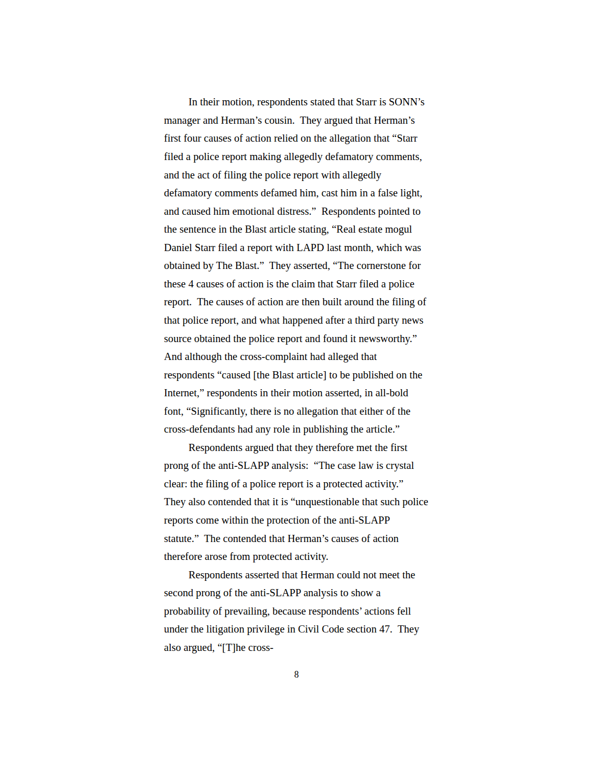In their motion, respondents stated that Starr is SONN’s manager and Herman’s cousin. They argued that Herman’s first four causes of action relied on the allegation that “Starr filed a police report making allegedly defamatory comments, and the act of filing the police report with allegedly defamatory comments defamed him, cast him in a false light, and caused him emotional distress.” Respondents pointed to the sentence in the Blast article stating, “Real estate mogul Daniel Starr filed a report with LAPD last month, which was obtained by The Blast.” They asserted, “The cornerstone for these 4 causes of action is the claim that Starr filed a police report. The causes of action are then built around the filing of that police report, and what happened after a third party news source obtained the police report and found it newsworthy.” And although the cross-complaint had alleged that respondents “caused [the Blast article] to be published on the Internet,” respondents in their motion asserted, in all-bold font, “Significantly, there is no allegation that either of the cross-defendants had any role in publishing the article.”
Respondents argued that they therefore met the first prong of the anti-SLAPP analysis: “The case law is crystal clear: the filing of a police report is a protected activity.” They also contended that it is “unquestionable that such police reports come within the protection of the anti-SLAPP statute.” The contended that Herman’s causes of action therefore arose from protected activity.
Respondents asserted that Herman could not meet the second prong of the anti-SLAPP analysis to show a probability of prevailing, because respondents’ actions fell under the litigation privilege in Civil Code section 47. They also argued, “[T]he cross-
8